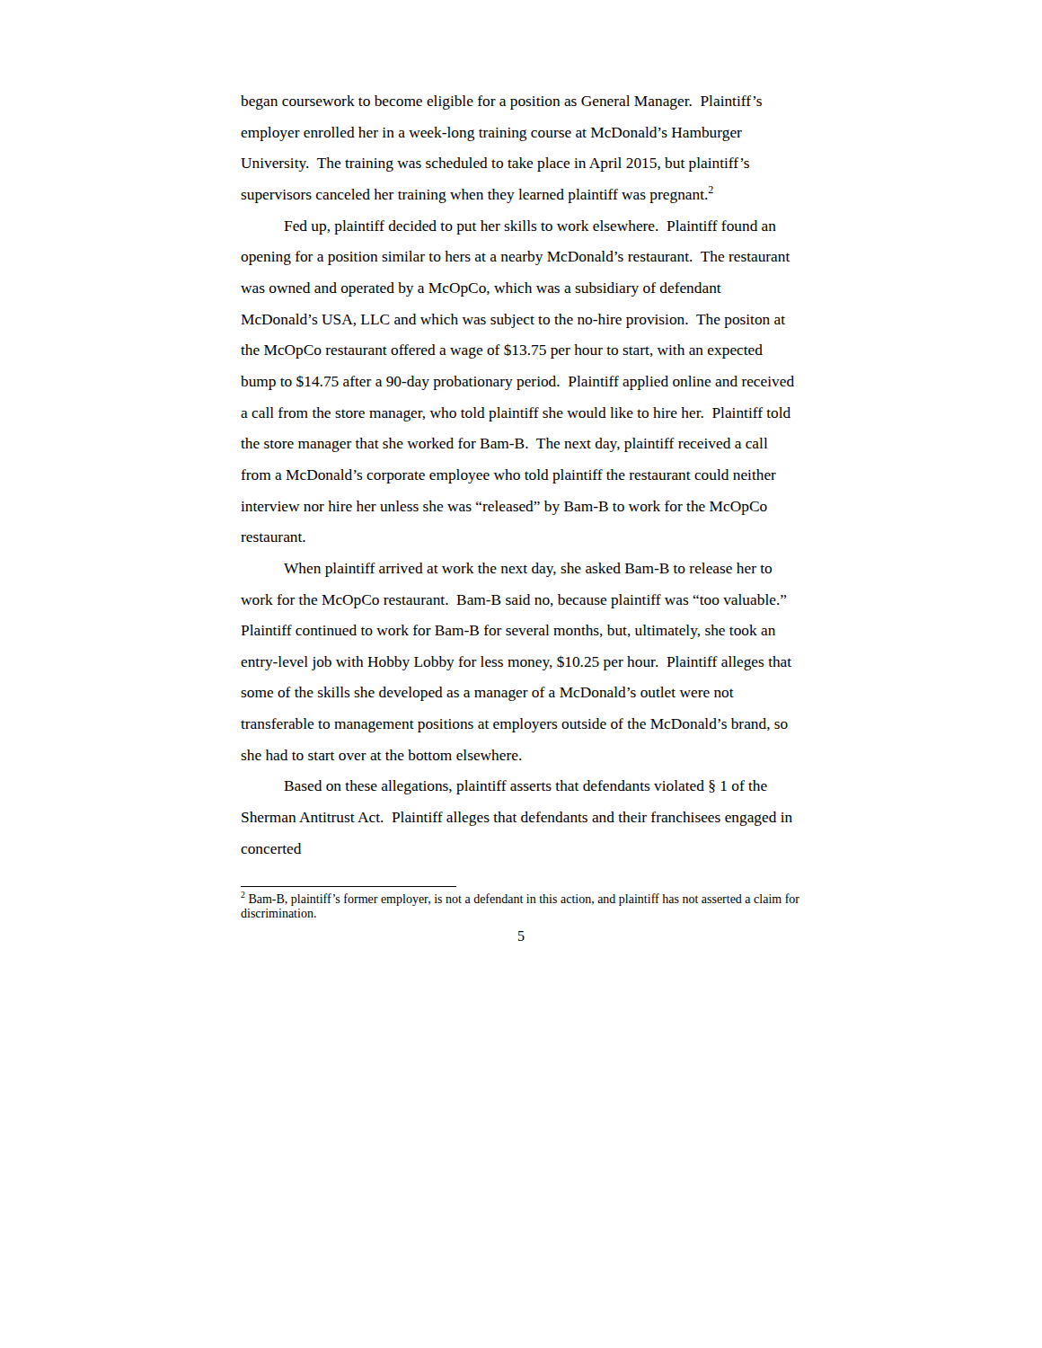began coursework to become eligible for a position as General Manager. Plaintiff’s employer enrolled her in a week-long training course at McDonald’s Hamburger University. The training was scheduled to take place in April 2015, but plaintiff’s supervisors canceled her training when they learned plaintiff was pregnant.2
Fed up, plaintiff decided to put her skills to work elsewhere. Plaintiff found an opening for a position similar to hers at a nearby McDonald’s restaurant. The restaurant was owned and operated by a McOpCo, which was a subsidiary of defendant McDonald’s USA, LLC and which was subject to the no-hire provision. The positon at the McOpCo restaurant offered a wage of $13.75 per hour to start, with an expected bump to $14.75 after a 90-day probationary period. Plaintiff applied online and received a call from the store manager, who told plaintiff she would like to hire her. Plaintiff told the store manager that she worked for Bam-B. The next day, plaintiff received a call from a McDonald’s corporate employee who told plaintiff the restaurant could neither interview nor hire her unless she was “released” by Bam-B to work for the McOpCo restaurant.
When plaintiff arrived at work the next day, she asked Bam-B to release her to work for the McOpCo restaurant. Bam-B said no, because plaintiff was “too valuable.” Plaintiff continued to work for Bam-B for several months, but, ultimately, she took an entry-level job with Hobby Lobby for less money, $10.25 per hour. Plaintiff alleges that some of the skills she developed as a manager of a McDonald’s outlet were not transferable to management positions at employers outside of the McDonald’s brand, so she had to start over at the bottom elsewhere.
Based on these allegations, plaintiff asserts that defendants violated § 1 of the Sherman Antitrust Act. Plaintiff alleges that defendants and their franchisees engaged in concerted
2 Bam-B, plaintiff’s former employer, is not a defendant in this action, and plaintiff has not asserted a claim for discrimination.
5